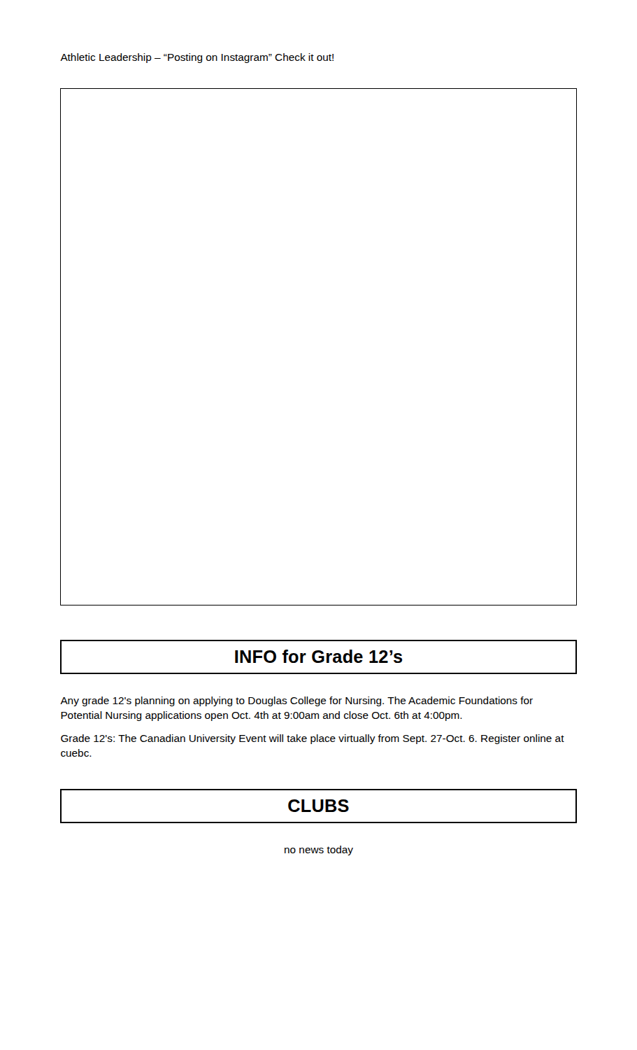Athletic Leadership – “Posting on Instagram” Check it out!
INFO for Grade 12’s
Any grade 12's planning on applying to Douglas College for Nursing. The Academic Foundations for Potential Nursing applications open Oct. 4th at 9:00am and close Oct. 6th at 4:00pm.
Grade 12's: The Canadian University Event will take place virtually from Sept. 27-Oct. 6. Register online at cuebc.
CLUBS
no news today